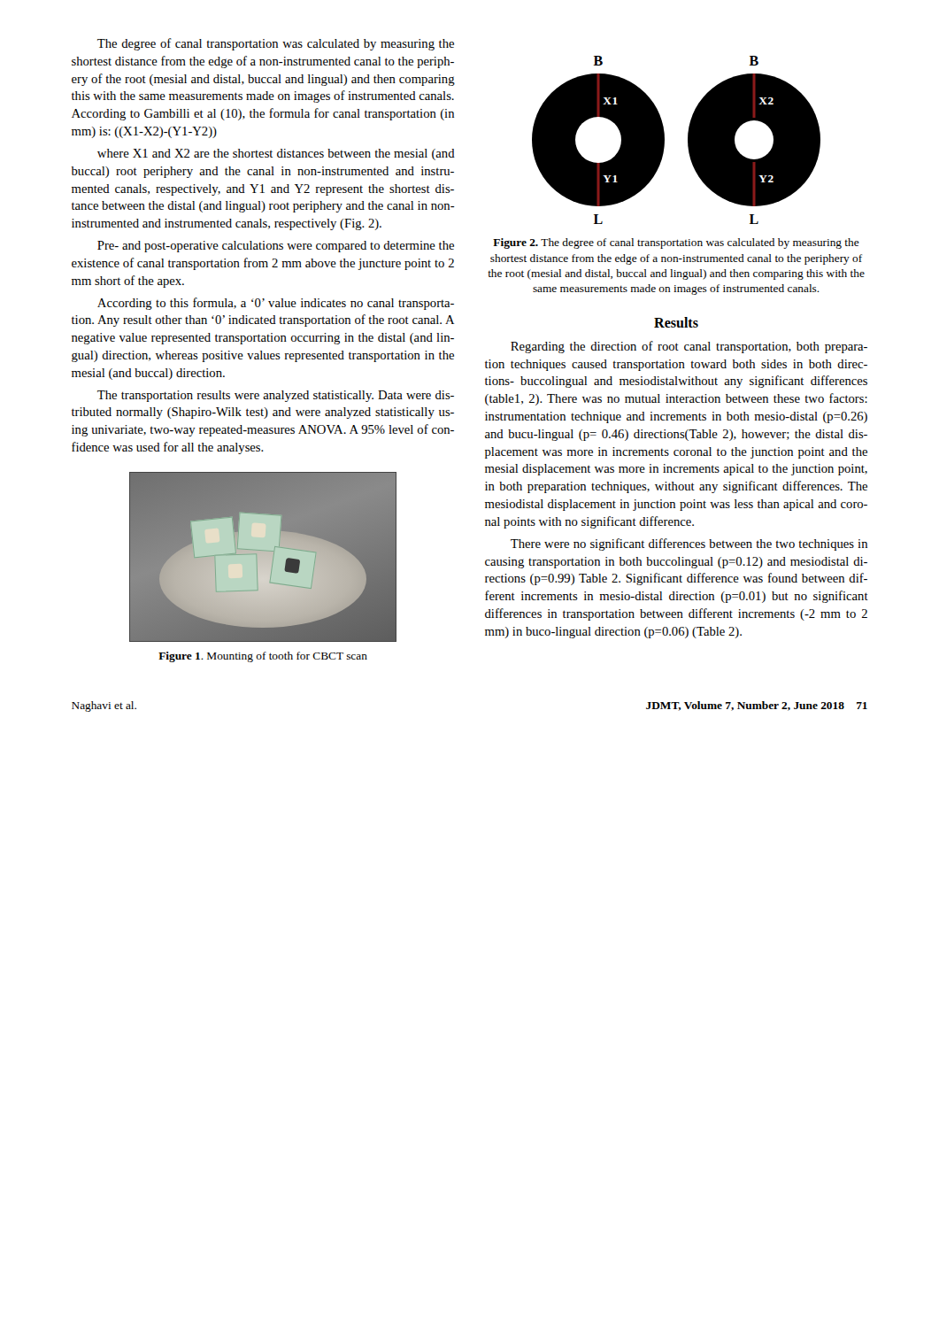The degree of canal transportation was calculated by measuring the shortest distance from the edge of a non-instrumented canal to the periphery of the root (mesial and distal, buccal and lingual) and then comparing this with the same measurements made on images of instrumented canals. According to Gambilli et al (10), the formula for canal transportation (in mm) is: ((X1-X2)-(Y1-Y2))
where X1 and X2 are the shortest distances between the mesial (and buccal) root periphery and the canal in non-instrumented and instrumented canals, respectively, and Y1 and Y2 represent the shortest distance between the distal (and lingual) root periphery and the canal in non-instrumented and instrumented canals, respectively (Fig. 2).
Pre- and post-operative calculations were compared to determine the existence of canal transportation from 2 mm above the juncture point to 2 mm short of the apex.
According to this formula, a ‘0’ value indicates no canal transportation. Any result other than ‘0’ indicated transportation of the root canal. A negative value represented transportation occurring in the distal (and lingual) direction, whereas positive values represented transportation in the mesial (and buccal) direction.
The transportation results were analyzed statistically. Data were distributed normally (Shapiro-Wilk test) and were analyzed statistically using univariate, two-way repeated-measures ANOVA. A 95% level of confidence was used for all the analyses.
Figure 1. Mounting of tooth for CBCT scan
B
X1
Y1
L
B
X2
Y2
L
Figure 2. The degree of canal transportation was calculated by measuring the shortest distance from the edge of a non-instrumented canal to the periphery of the root (mesial and distal, buccal and lingual) and then comparing this with the same measurements made on images of instrumented canals.
Results
Regarding the direction of root canal transportation, both preparation techniques caused transportation toward both sides in both directions- buccolingual and mesiodistalwithout any significant differences (table1, 2). There was no mutual interaction between these two factors: instrumentation technique and increments in both mesio-distal (p=0.26) and bucu-lingual (p= 0.46) directions(Table 2), however; the distal displacement was more in increments coronal to the junction point and the mesial displacement was more in increments apical to the junction point, in both preparation techniques, without any significant differences. The mesiodistal displacement in junction point was less than apical and coronal points with no significant difference.
There were no significant differences between the two techniques in causing transportation in both buccolingual (p=0.12) and mesiodistal directions (p=0.99) Table 2. Significant difference was found between different increments in mesio-distal direction (p=0.01) but no significant differences in transportation between different increments (-2 mm to 2 mm) in buco-lingual direction (p=0.06) (Table 2).
Naghavi et al.
JDMT, Volume 7, Number 2, June 2018 71